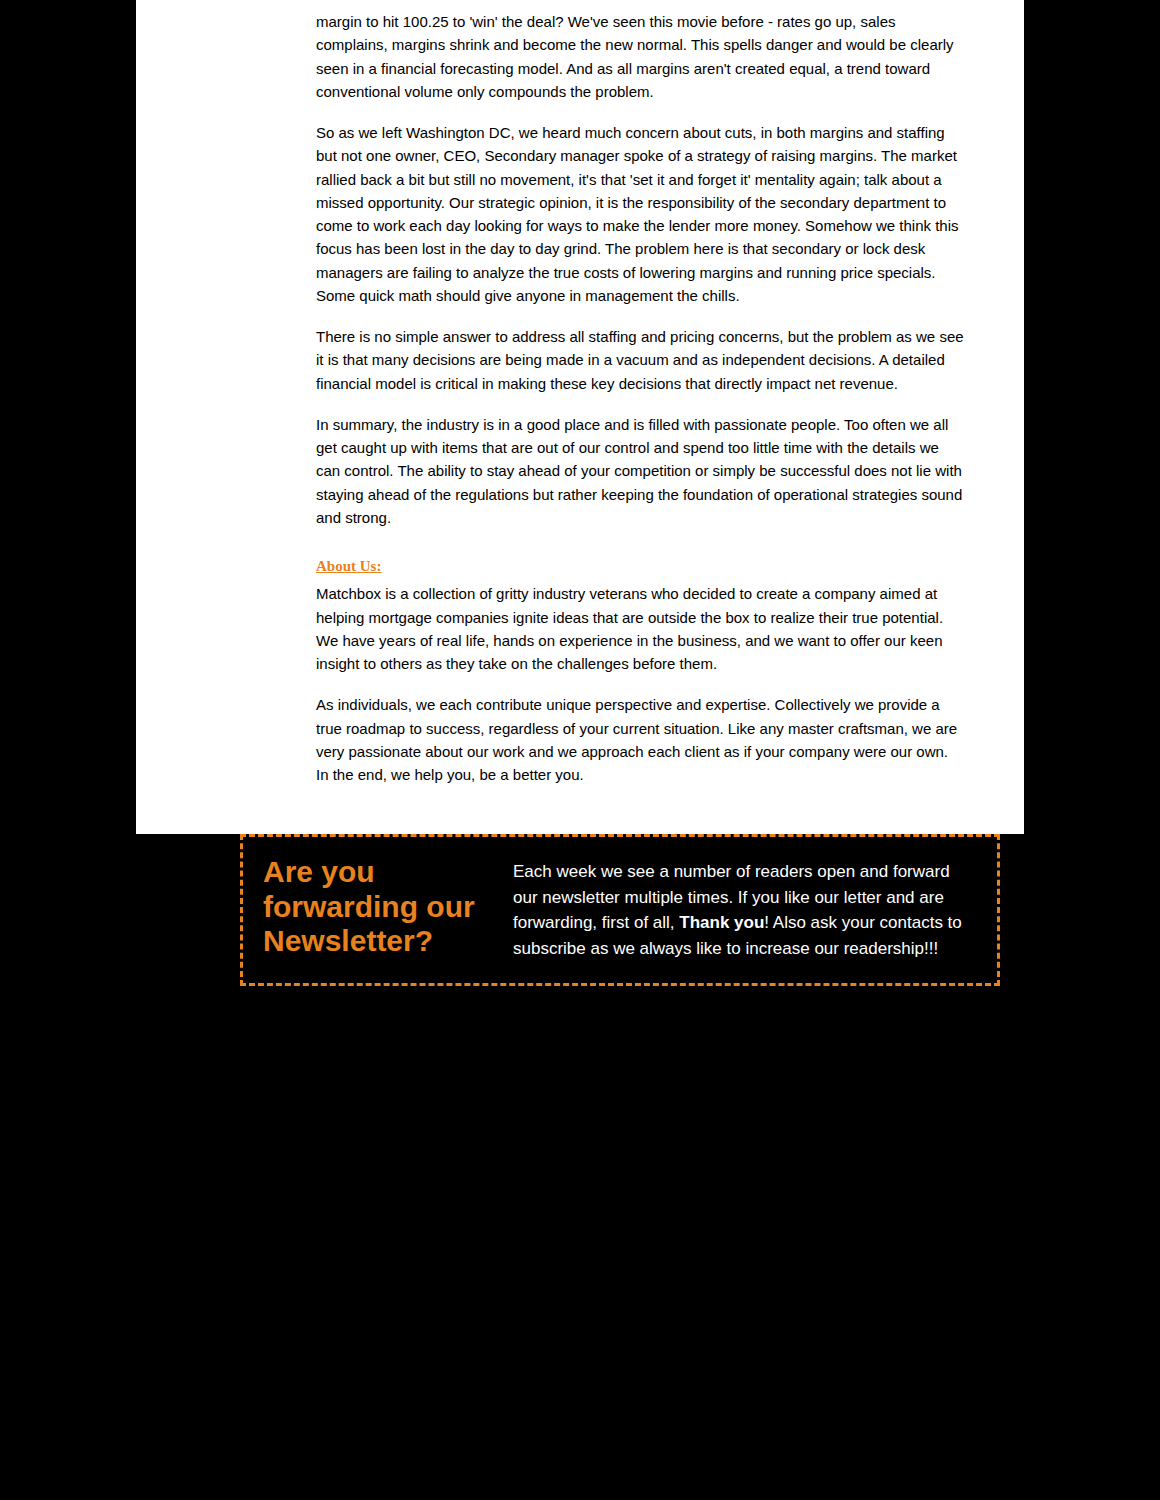margin to hit 100.25 to 'win' the deal? We've seen this movie before - rates go up, sales complains, margins shrink and become the new normal. This spells danger and would be clearly seen in a financial forecasting model. And as all margins aren't created equal, a trend toward conventional volume only compounds the problem.
So as we left Washington DC, we heard much concern about cuts, in both margins and staffing but not one owner, CEO, Secondary manager spoke of a strategy of raising margins. The market rallied back a bit but still no movement, it's that 'set it and forget it' mentality again; talk about a missed opportunity. Our strategic opinion, it is the responsibility of the secondary department to come to work each day looking for ways to make the lender more money. Somehow we think this focus has been lost in the day to day grind. The problem here is that secondary or lock desk managers are failing to analyze the true costs of lowering margins and running price specials. Some quick math should give anyone in management the chills.
There is no simple answer to address all staffing and pricing concerns, but the problem as we see it is that many decisions are being made in a vacuum and as independent decisions. A detailed financial model is critical in making these key decisions that directly impact net revenue.
In summary, the industry is in a good place and is filled with passionate people. Too often we all get caught up with items that are out of our control and spend too little time with the details we can control. The ability to stay ahead of your competition or simply be successful does not lie with staying ahead of the regulations but rather keeping the foundation of operational strategies sound and strong.
About Us:
Matchbox is a collection of gritty industry veterans who decided to create a company aimed at helping mortgage companies ignite ideas that are outside the box to realize their true potential. We have years of real life, hands on experience in the business, and we want to offer our keen insight to others as they take on the challenges before them.
As individuals, we each contribute unique perspective and expertise. Collectively we provide a true roadmap to success, regardless of your current situation. Like any master craftsman, we are very passionate about our work and we approach each client as if your company were our own. In the end, we help you, be a better you.
Are you forwarding our Newsletter?
Each week we see a number of readers open and forward our newsletter multiple times. If you like our letter and are forwarding, first of all, Thank you! Also ask your contacts to subscribe as we always like to increase our readership!!!